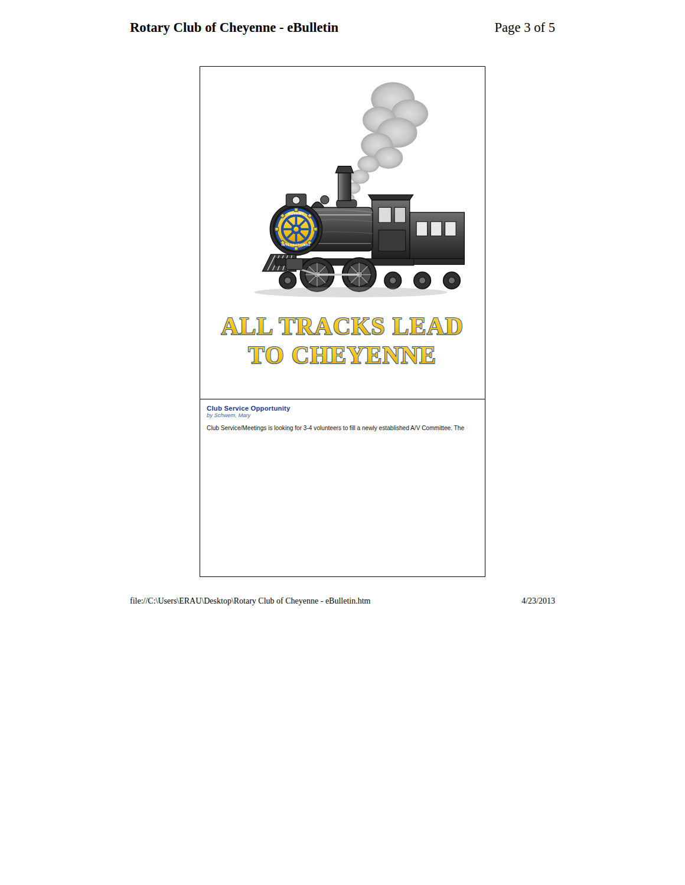Rotary Club of Cheyenne - eBulletin
Page 3 of 5
ROTARY INTERNATIONAL ALL TRACKS LEAD TO CHEYENNE
Club Service Opportunity
by Schwem, Mary
Club Service/Meetings is looking for 3-4 volunteers to fill a newly established A/V Committee. The
file://C:\Users\ERAU\Desktop\Rotary Club of Cheyenne - eBulletin.htm
4/23/2013